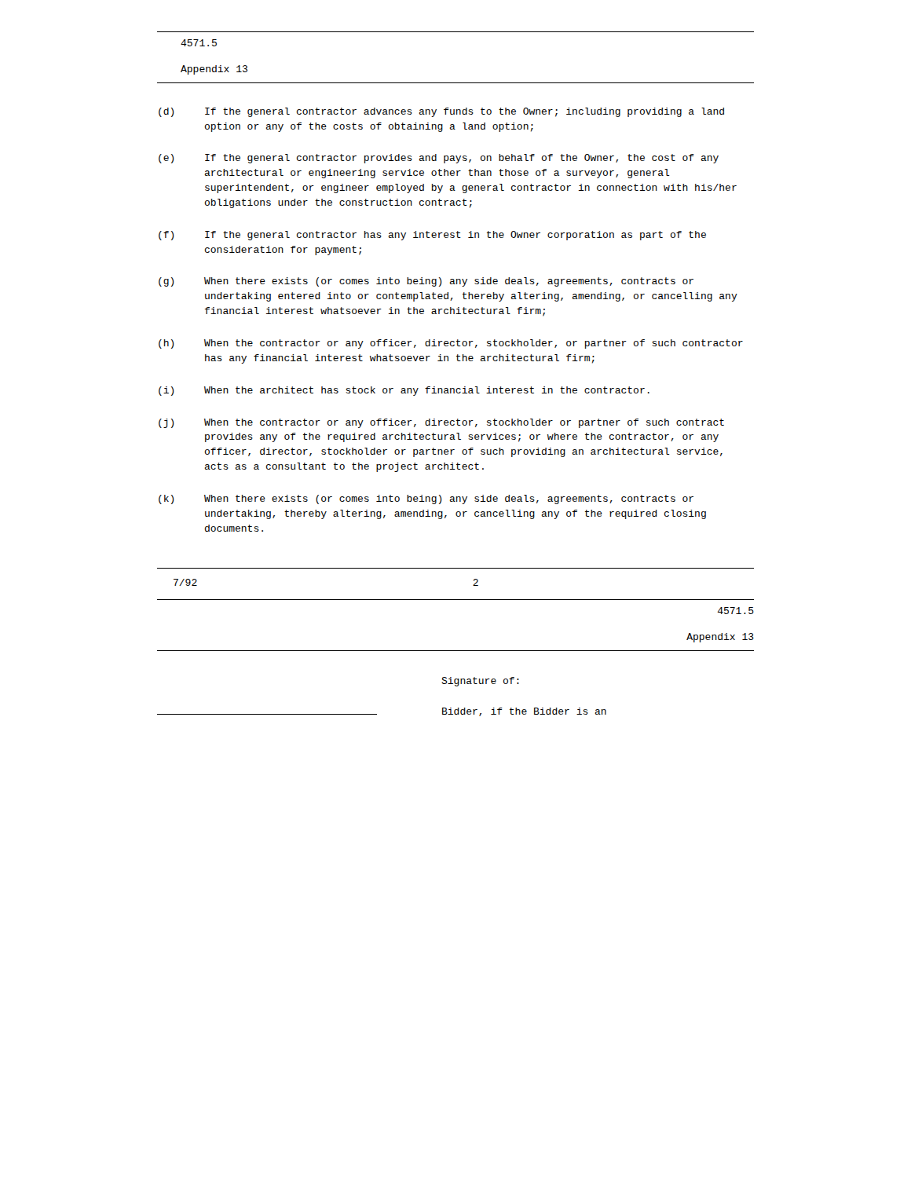4571.5
Appendix 13
(d)
If the general contractor advances any funds to the Owner; including providing a land option or any of the costs of obtaining a land option;
(e)
If the general contractor provides and pays, on behalf of the Owner, the cost of any architectural or engineering service other than those of a surveyor, general superintendent, or engineer employed by a general contractor in connection with his/her obligations under the construction contract;
(f)
If the general contractor has any interest in the Owner corporation as part of the consideration for payment;
(g)
When there exists (or comes into being) any side deals, agreements, contracts or undertaking entered into or contemplated, thereby altering, amending, or cancelling any financial interest whatsoever in the architectural firm;
(h)
When the contractor or any officer, director, stockholder, or partner of such contractor has any financial interest whatsoever in the architectural firm;
(i)
When the architect has stock or any financial interest in the contractor.
(j)
When the contractor or any officer, director, stockholder or partner of such contract provides any of the required architectural services; or where the contractor, or any officer, director, stockholder or partner of such providing an architectural service, acts as a consultant to the project architect.
(k)
When there exists (or comes into being) any side deals, agreements, contracts or undertaking, thereby altering, amending, or cancelling any of the required closing documents.
7/92
2
4571.5
Appendix 13
Signature of:
Bidder, if the Bidder is an